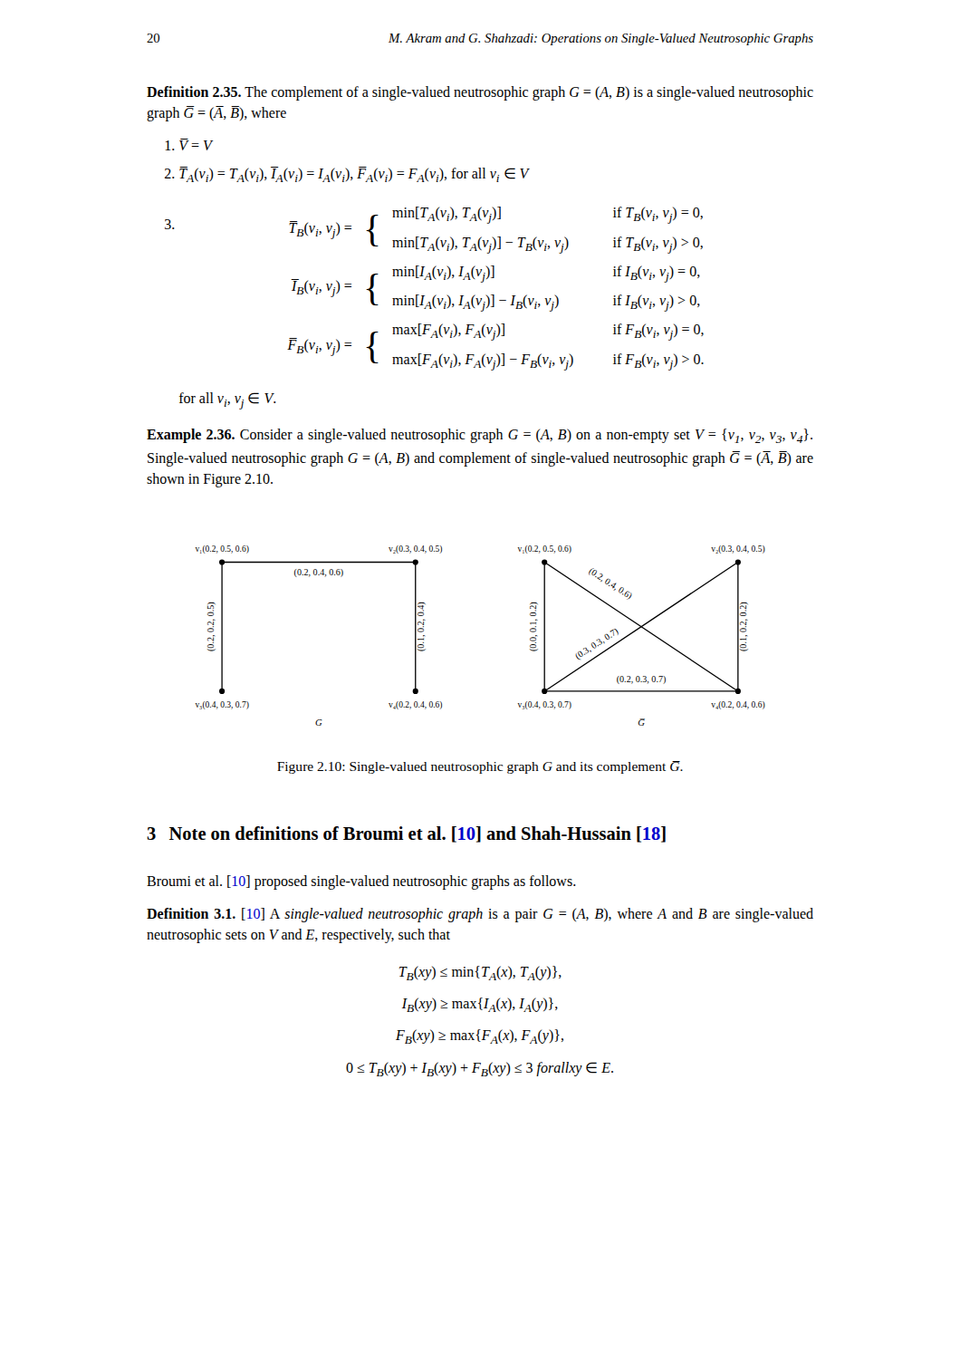20 M. Akram and G. Shahzadi: Operations on Single-Valued Neutrosophic Graphs
Definition 2.35. The complement of a single-valued neutrosophic graph G = (A, B) is a single-valued neutrosophic graph G̅ = (A̅, B̅), where
V̅ = V
T̅A(vi) = TA(vi), I̅A(vi) = IA(vi), F̅A(vi) = FA(vi), for all vi ∈ V
| T̅ B ( v i , v j ) = | { | min[ T A ( v i ), T A ( v j )] | if T B ( v i , v j ) = 0, |
| min[ T A ( v i ), T A ( v j )] − T B ( v i , v j ) | if T B ( v i , v j ) > 0, |
| I̅ B ( v i , v j ) = | { | min[ I A ( v i ), I A ( v j )] | if I B ( v i , v j ) = 0, |
| min[ I A ( v i ), I A ( v j )] − I B ( v i , v j ) | if I B ( v i , v j ) > 0, |
| F̅ B ( v i , v j ) = | { | max[ F A ( v i ), F A ( v j )] | if F B ( v i , v j ) = 0, |
| max[ F A ( v i ), F A ( v j )] − F B ( v i , v j ) | if F B ( v i , v j ) > 0. |
for all vi, vj ∈ V.
Example 2.36. Consider a single-valued neutrosophic graph G = (A, B) on a non-empty set V = {v1, v2, v3, v4}. Single-valued neutrosophic graph G = (A, B) and complement of single-valued neutrosophic graph G̅ = (A̅, B̅) are shown in Figure 2.10.
v₁(0.2, 0.5, 0.6) v₂(0.3, 0.4, 0.5) v₃(0.4, 0.3, 0.7) v₄(0.2, 0.4, 0.6) (0.2, 0.4, 0.6) (0.2, 0.2, 0.5) (0.1, 0.2, 0.4) G v₁(0.2, 0.5, 0.6) v₂(0.3, 0.4, 0.5) v₃(0.4, 0.3, 0.7) v₄(0.2, 0.4, 0.6) (0.0, 0.1, 0.2) (0.1, 0.2, 0.2) (0.2, 0.3, 0.7) (0.2, 0.4, 0.6) (0.3, 0.3, 0.7) G̅
Figure 2.10: Single-valued neutrosophic graph G and its complement G̅.
3 Note on definitions of Broumi et al. [10] and Shah-Hussain [18]
Broumi et al. [10] proposed single-valued neutrosophic graphs as follows.
Definition 3.1. [10] A single-valued neutrosophic graph is a pair G = (A, B), where A and B are single-valued neutrosophic sets on V and E, respectively, such that
TB(xy) ≤ min{TA(x), TA(y)},
IB(xy) ≥ max{IA(x), IA(y)},
FB(xy) ≥ max{FA(x), FA(y)},
0 ≤ TB(xy) + IB(xy) + FB(xy) ≤ 3 forall xy ∈ E.